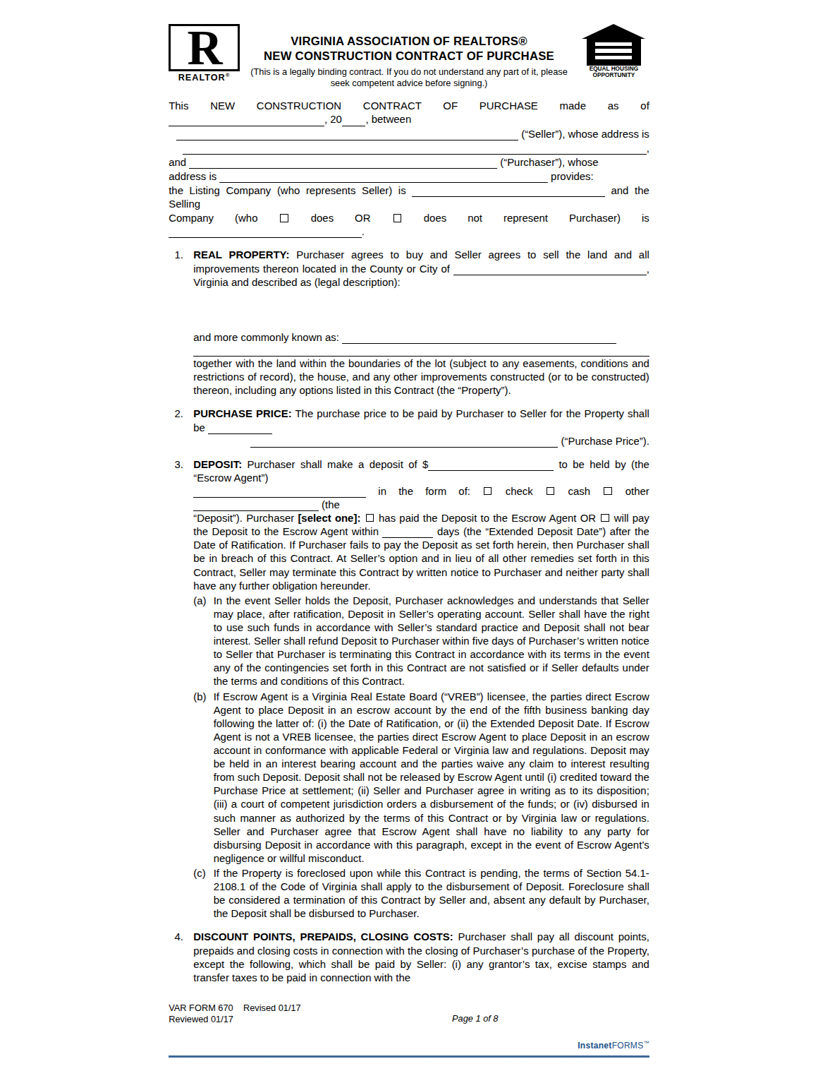R
REALTOR®
VIRGINIA ASSOCIATION OF REALTORS®
NEW CONSTRUCTION CONTRACT OF PURCHASE
(This is a legally binding contract. If you do not understand any part of it, please seek competent advice before signing.)
EQUAL HOUSING
OPPORTUNITY
This NEW CONSTRUCTION CONTRACT OF PURCHASE made as of , 20 , between
(“Seller”), whose address is
,
and (“Purchaser”), whose
address is provides:
the Listing Company (who represents Seller) is and the Selling
Company (who does OR does not represent Purchaser) is .
REAL PROPERTY: Purchaser agrees to buy and Seller agrees to sell the land and all improvements thereon located in the County or City of , Virginia and described as (legal description):
and more commonly known as:
together with the land within the boundaries of the lot (subject to any easements, conditions and restrictions of record), the house, and any other improvements constructed (or to be constructed) thereon, including any options listed in this Contract (the “Property”).
PURCHASE PRICE: The purchase price to be paid by Purchaser to Seller for the Property shall be
(“Purchase Price”).
DEPOSIT: Purchaser shall make a deposit of $ to be held by (the “Escrow Agent”)
in the form of: check cash other (the
“Deposit”). Purchaser [select one]: has paid the Deposit to the Escrow Agent OR will pay the Deposit to the Escrow Agent within days (the “Extended Deposit Date”) after the Date of Ratification. If Purchaser fails to pay the Deposit as set forth herein, then Purchaser shall be in breach of this Contract. At Seller’s option and in lieu of all other remedies set forth in this Contract, Seller may terminate this Contract by written notice to Purchaser and neither party shall have any further obligation hereunder.
In the event Seller holds the Deposit, Purchaser acknowledges and understands that Seller may place, after ratification, Deposit in Seller’s operating account. Seller shall have the right to use such funds in accordance with Seller’s standard practice and Deposit shall not bear interest. Seller shall refund Deposit to Purchaser within five days of Purchaser’s written notice to Seller that Purchaser is terminating this Contract in accordance with its terms in the event any of the contingencies set forth in this Contract are not satisfied or if Seller defaults under the terms and conditions of this Contract.
If Escrow Agent is a Virginia Real Estate Board (“VREB”) licensee, the parties direct Escrow Agent to place Deposit in an escrow account by the end of the fifth business banking day following the latter of: (i) the Date of Ratification, or (ii) the Extended Deposit Date. If Escrow Agent is not a VREB licensee, the parties direct Escrow Agent to place Deposit in an escrow account in conformance with applicable Federal or Virginia law and regulations. Deposit may be held in an interest bearing account and the parties waive any claim to interest resulting from such Deposit. Deposit shall not be released by Escrow Agent until (i) credited toward the Purchase Price at settlement; (ii) Seller and Purchaser agree in writing as to its disposition; (iii) a court of competent jurisdiction orders a disbursement of the funds; or (iv) disbursed in such manner as authorized by the terms of this Contract or by Virginia law or regulations. Seller and Purchaser agree that Escrow Agent shall have no liability to any party for disbursing Deposit in accordance with this paragraph, except in the event of Escrow Agent’s negligence or willful misconduct.
If the Property is foreclosed upon while this Contract is pending, the terms of Section 54.1-2108.1 of the Code of Virginia shall apply to the disbursement of Deposit. Foreclosure shall be considered a termination of this Contract by Seller and, absent any default by Purchaser, the Deposit shall be disbursed to Purchaser.
DISCOUNT POINTS, PREPAIDS, CLOSING COSTS: Purchaser shall pay all discount points, prepaids and closing costs in connection with the closing of Purchaser’s purchase of the Property, except the following, which shall be paid by Seller: (i) any grantor’s tax, excise stamps and transfer taxes to be paid in connection with the
VAR FORM 670 Revised 01/17
Reviewed 01/17
Page 1 of 8
Instanet FORMS™